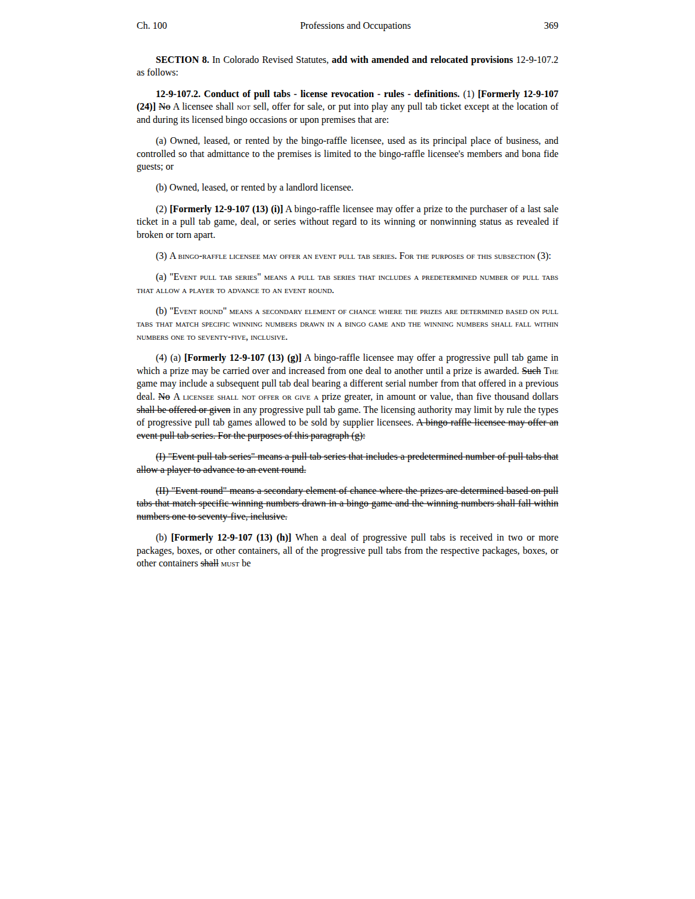Ch. 100 Professions and Occupations 369
SECTION 8. In Colorado Revised Statutes, add with amended and relocated provisions 12-9-107.2 as follows:
12-9-107.2. Conduct of pull tabs - license revocation - rules - definitions. (1) [Formerly 12-9-107 (24)] No A licensee shall not sell, offer for sale, or put into play any pull tab ticket except at the location of and during its licensed bingo occasions or upon premises that are:
(a) Owned, leased, or rented by the bingo-raffle licensee, used as its principal place of business, and controlled so that admittance to the premises is limited to the bingo-raffle licensee's members and bona fide guests; or
(b) Owned, leased, or rented by a landlord licensee.
(2) [Formerly 12-9-107 (13) (i)] A bingo-raffle licensee may offer a prize to the purchaser of a last sale ticket in a pull tab game, deal, or series without regard to its winning or nonwinning status as revealed if broken or torn apart.
(3) A bingo-raffle licensee may offer an event pull tab series. For the purposes of this subsection (3):
(a) "Event pull tab series" means a pull tab series that includes a predetermined number of pull tabs that allow a player to advance to an event round.
(b) "Event round" means a secondary element of chance where the prizes are determined based on pull tabs that match specific winning numbers drawn in a bingo game and the winning numbers shall fall within numbers one to seventy-five, inclusive.
(4) (a) [Formerly 12-9-107 (13) (g)] A bingo-raffle licensee may offer a progressive pull tab game in which a prize may be carried over and increased from one deal to another until a prize is awarded. Such The game may include a subsequent pull tab deal bearing a different serial number from that offered in a previous deal. No A licensee shall not offer or give a prize greater, in amount or value, than five thousand dollars shall be offered or given in any progressive pull tab game. The licensing authority may limit by rule the types of progressive pull tab games allowed to be sold by supplier licensees. A bingo-raffle licensee may offer an event pull tab series. For the purposes of this paragraph (g):
(I) "Event pull tab series" means a pull tab series that includes a predetermined number of pull tabs that allow a player to advance to an event round.
(II) "Event round" means a secondary element of chance where the prizes are determined based on pull tabs that match specific winning numbers drawn in a bingo game and the winning numbers shall fall within numbers one to seventy-five, inclusive.
(b) [Formerly 12-9-107 (13) (h)] When a deal of progressive pull tabs is received in two or more packages, boxes, or other containers, all of the progressive pull tabs from the respective packages, boxes, or other containers shall must be